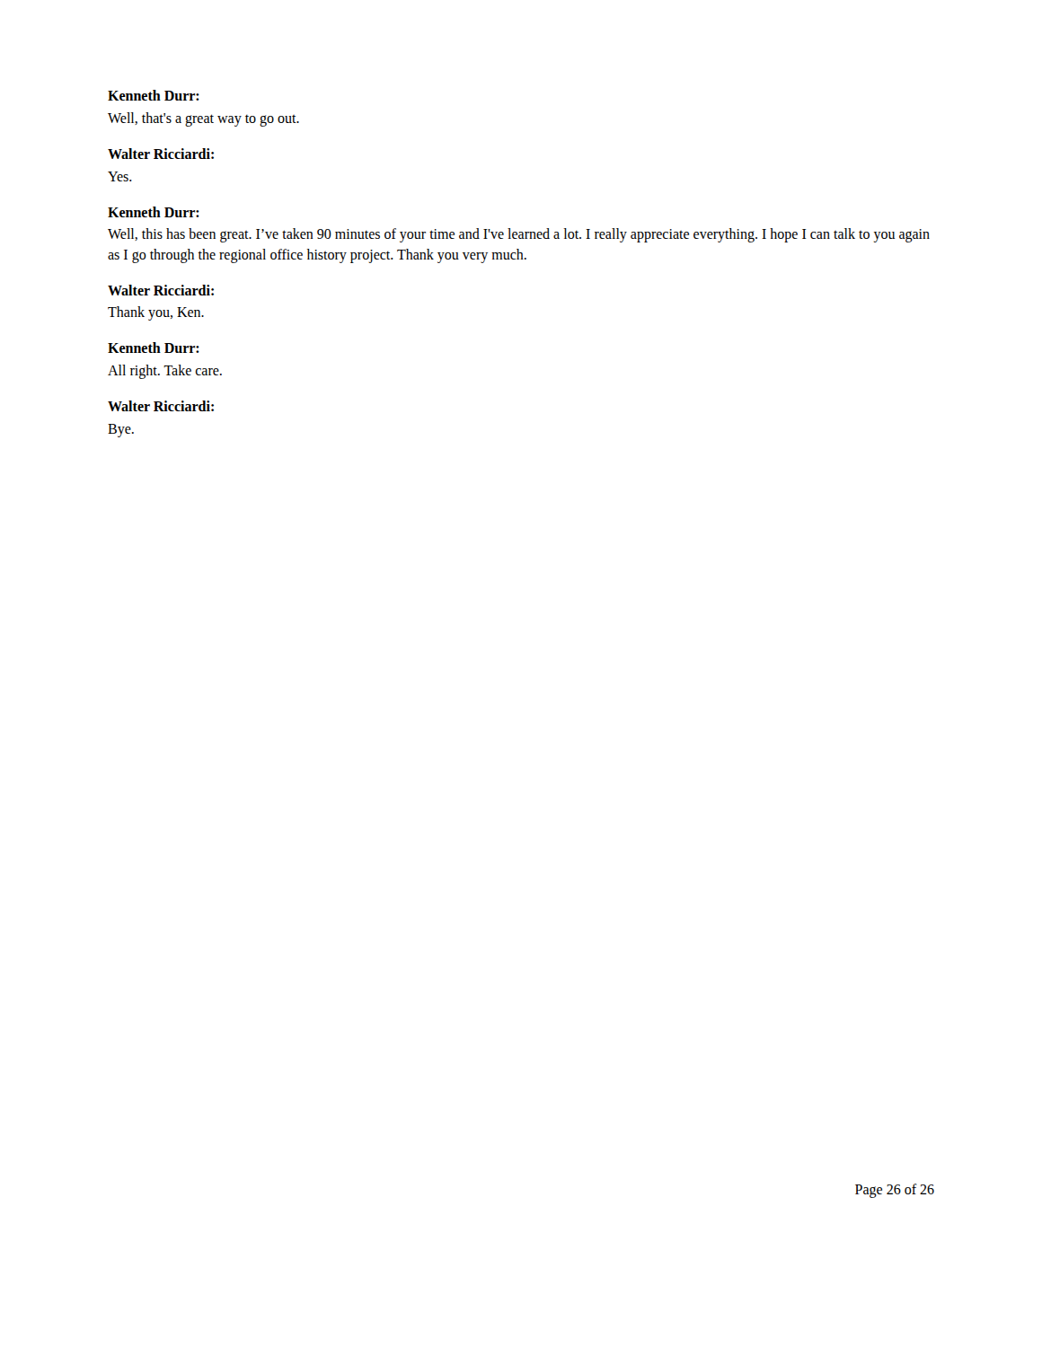Kenneth Durr:
Well, that's a great way to go out.
Walter Ricciardi:
Yes.
Kenneth Durr:
Well, this has been great. I’ve taken 90 minutes of your time and I've learned a lot. I really appreciate everything. I hope I can talk to you again as I go through the regional office history project. Thank you very much.
Walter Ricciardi:
Thank you, Ken.
Kenneth Durr:
All right. Take care.
Walter Ricciardi:
Bye.
Page 26 of 26